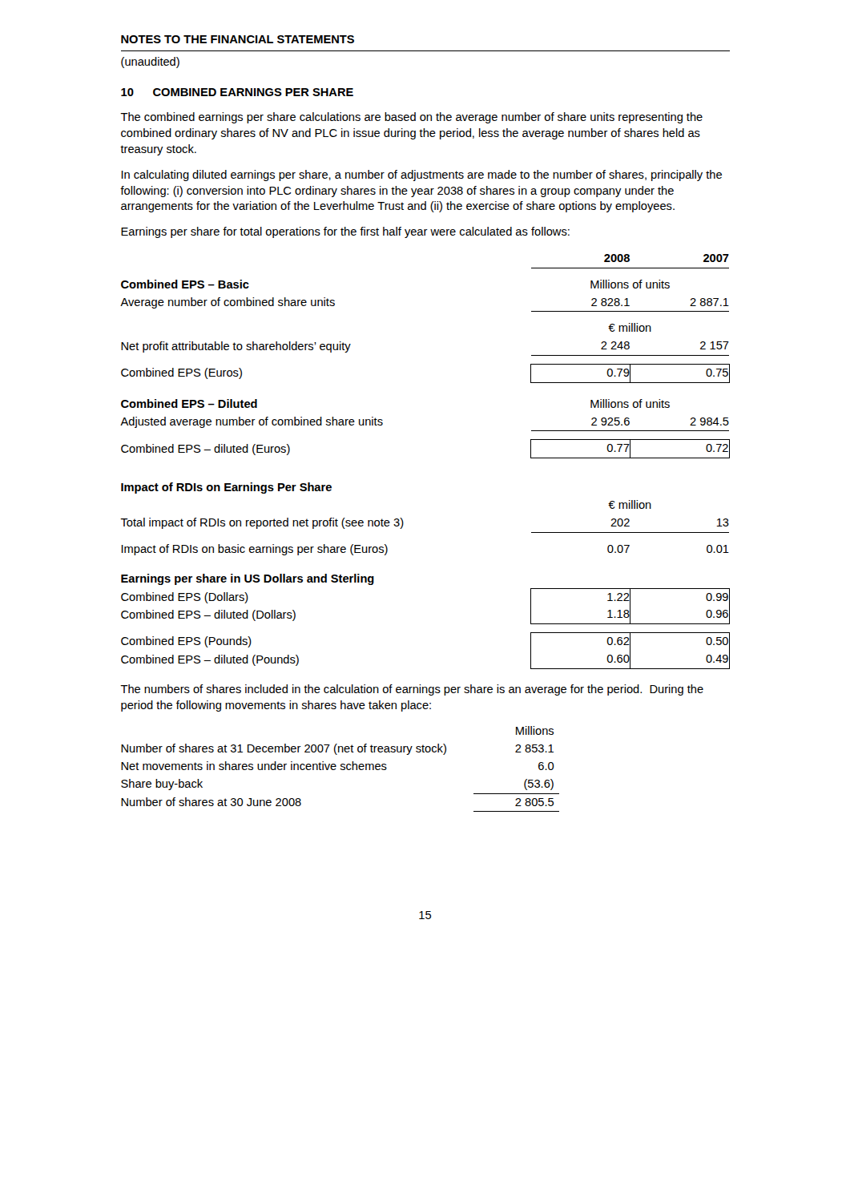NOTES TO THE FINANCIAL STATEMENTS
(unaudited)
10 COMBINED EARNINGS PER SHARE
The combined earnings per share calculations are based on the average number of share units representing the combined ordinary shares of NV and PLC in issue during the period, less the average number of shares held as treasury stock.
In calculating diluted earnings per share, a number of adjustments are made to the number of shares, principally the following: (i) conversion into PLC ordinary shares in the year 2038 of shares in a group company under the arrangements for the variation of the Leverhulme Trust and (ii) the exercise of share options by employees.
Earnings per share for total operations for the first half year were calculated as follows:
| | 2008 | 2007 |
| Combined EPS – Basic | Millions of units |
| Average number of combined share units | 2 828.1 | 2 887.1 |
| | € million |
| Net profit attributable to shareholders’ equity | 2 248 | 2 157 |
| Combined EPS (Euros) | 0.79 | 0.75 |
| Combined EPS – Diluted | Millions of units |
| Adjusted average number of combined share units | 2 925.6 | 2 984.5 |
| Combined EPS – diluted (Euros) | 0.77 | 0.72 |
| Impact of RDIs on Earnings Per Share | |
| | € million |
| Total impact of RDIs on reported net profit (see note 3) | 202 | 13 |
| Impact of RDIs on basic earnings per share (Euros) | 0.07 | 0.01 |
| Earnings per share in US Dollars and Sterling | |
| Combined EPS (Dollars) | 1.22 | 0.99 |
| Combined EPS – diluted (Dollars) | 1.18 | 0.96 |
| Combined EPS (Pounds) | 0.62 | 0.50 |
| Combined EPS – diluted (Pounds) | 0.60 | 0.49 |
The numbers of shares included in the calculation of earnings per share is an average for the period. During the period the following movements in shares have taken place:
| | Millions | |
| Number of shares at 31 December 2007 (net of treasury stock) | 2 853.1 | |
| Net movements in shares under incentive schemes | 6.0 | |
| Share buy-back | (53.6) | |
| Number of shares at 30 June 2008 | 2 805.5 | |
15